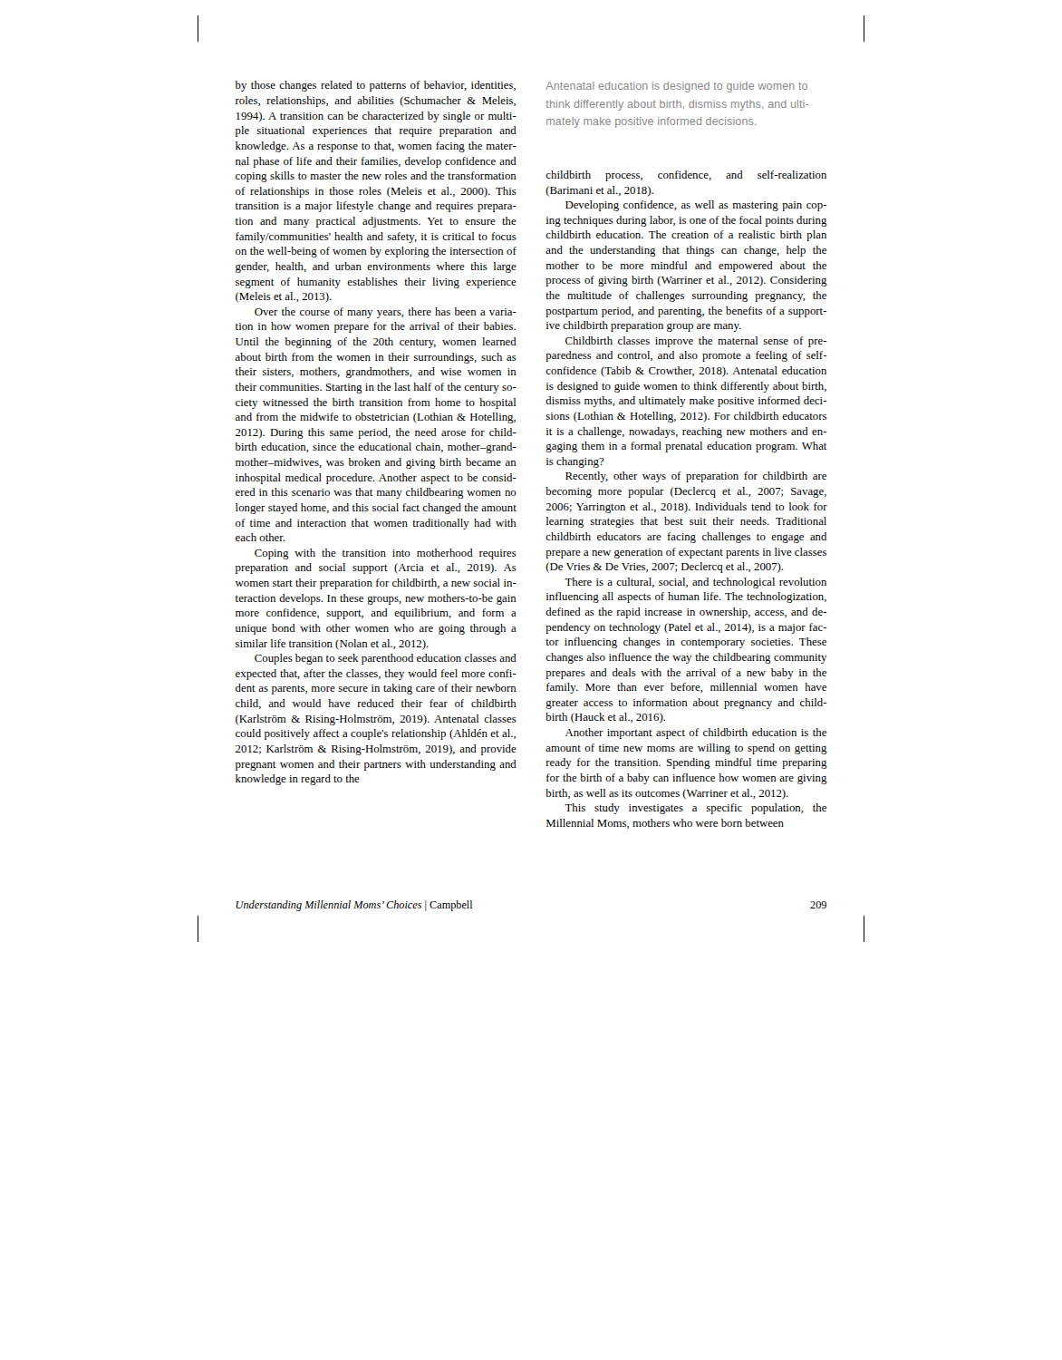by those changes related to patterns of behavior, identities, roles, relationships, and abilities (Schumacher & Meleis, 1994). A transition can be characterized by single or multiple situational experiences that require preparation and knowledge. As a response to that, women facing the maternal phase of life and their families, develop confidence and coping skills to master the new roles and the transformation of relationships in those roles (Meleis et al., 2000). This transition is a major lifestyle change and requires preparation and many practical adjustments. Yet to ensure the family/communities' health and safety, it is critical to focus on the well-being of women by exploring the intersection of gender, health, and urban environments where this large segment of humanity establishes their living experience (Meleis et al., 2013).
Over the course of many years, there has been a variation in how women prepare for the arrival of their babies. Until the beginning of the 20th century, women learned about birth from the women in their surroundings, such as their sisters, mothers, grandmothers, and wise women in their communities. Starting in the last half of the century society witnessed the birth transition from home to hospital and from the midwife to obstetrician (Lothian & Hotelling, 2012). During this same period, the need arose for childbirth education, since the educational chain, mother–grandmother–midwives, was broken and giving birth became an inhospital medical procedure. Another aspect to be considered in this scenario was that many childbearing women no longer stayed home, and this social fact changed the amount of time and interaction that women traditionally had with each other.
Coping with the transition into motherhood requires preparation and social support (Arcia et al., 2019). As women start their preparation for childbirth, a new social interaction develops. In these groups, new mothers-to-be gain more confidence, support, and equilibrium, and form a unique bond with other women who are going through a similar life transition (Nolan et al., 2012).
Couples began to seek parenthood education classes and expected that, after the classes, they would feel more confident as parents, more secure in taking care of their newborn child, and would have reduced their fear of childbirth (Karlström & Rising-Holmström, 2019). Antenatal classes could positively affect a couple's relationship (Ahldén et al., 2012; Karlström & Rising-Holmström, 2019), and provide pregnant women and their partners with understanding and knowledge in regard to the
Antenatal education is designed to guide women to think differently about birth, dismiss myths, and ultimately make positive informed decisions.
childbirth process, confidence, and self-realization (Barimani et al., 2018).
Developing confidence, as well as mastering pain coping techniques during labor, is one of the focal points during childbirth education. The creation of a realistic birth plan and the understanding that things can change, help the mother to be more mindful and empowered about the process of giving birth (Warriner et al., 2012). Considering the multitude of challenges surrounding pregnancy, the postpartum period, and parenting, the benefits of a supportive childbirth preparation group are many.
Childbirth classes improve the maternal sense of preparedness and control, and also promote a feeling of self-confidence (Tabib & Crowther, 2018). Antenatal education is designed to guide women to think differently about birth, dismiss myths, and ultimately make positive informed decisions (Lothian & Hotelling, 2012). For childbirth educators it is a challenge, nowadays, reaching new mothers and engaging them in a formal prenatal education program. What is changing?
Recently, other ways of preparation for childbirth are becoming more popular (Declercq et al., 2007; Savage, 2006; Yarrington et al., 2018). Individuals tend to look for learning strategies that best suit their needs. Traditional childbirth educators are facing challenges to engage and prepare a new generation of expectant parents in live classes (De Vries & De Vries, 2007; Declercq et al., 2007).
There is a cultural, social, and technological revolution influencing all aspects of human life. The technologization, defined as the rapid increase in ownership, access, and dependency on technology (Patel et al., 2014), is a major factor influencing changes in contemporary societies. These changes also influence the way the childbearing community prepares and deals with the arrival of a new baby in the family. More than ever before, millennial women have greater access to information about pregnancy and childbirth (Hauck et al., 2016).
Another important aspect of childbirth education is the amount of time new moms are willing to spend on getting ready for the transition. Spending mindful time preparing for the birth of a baby can influence how women are giving birth, as well as its outcomes (Warriner et al., 2012).
This study investigates a specific population, the Millennial Moms, mothers who were born between
Understanding Millennial Moms’ Choices | Campbell
209